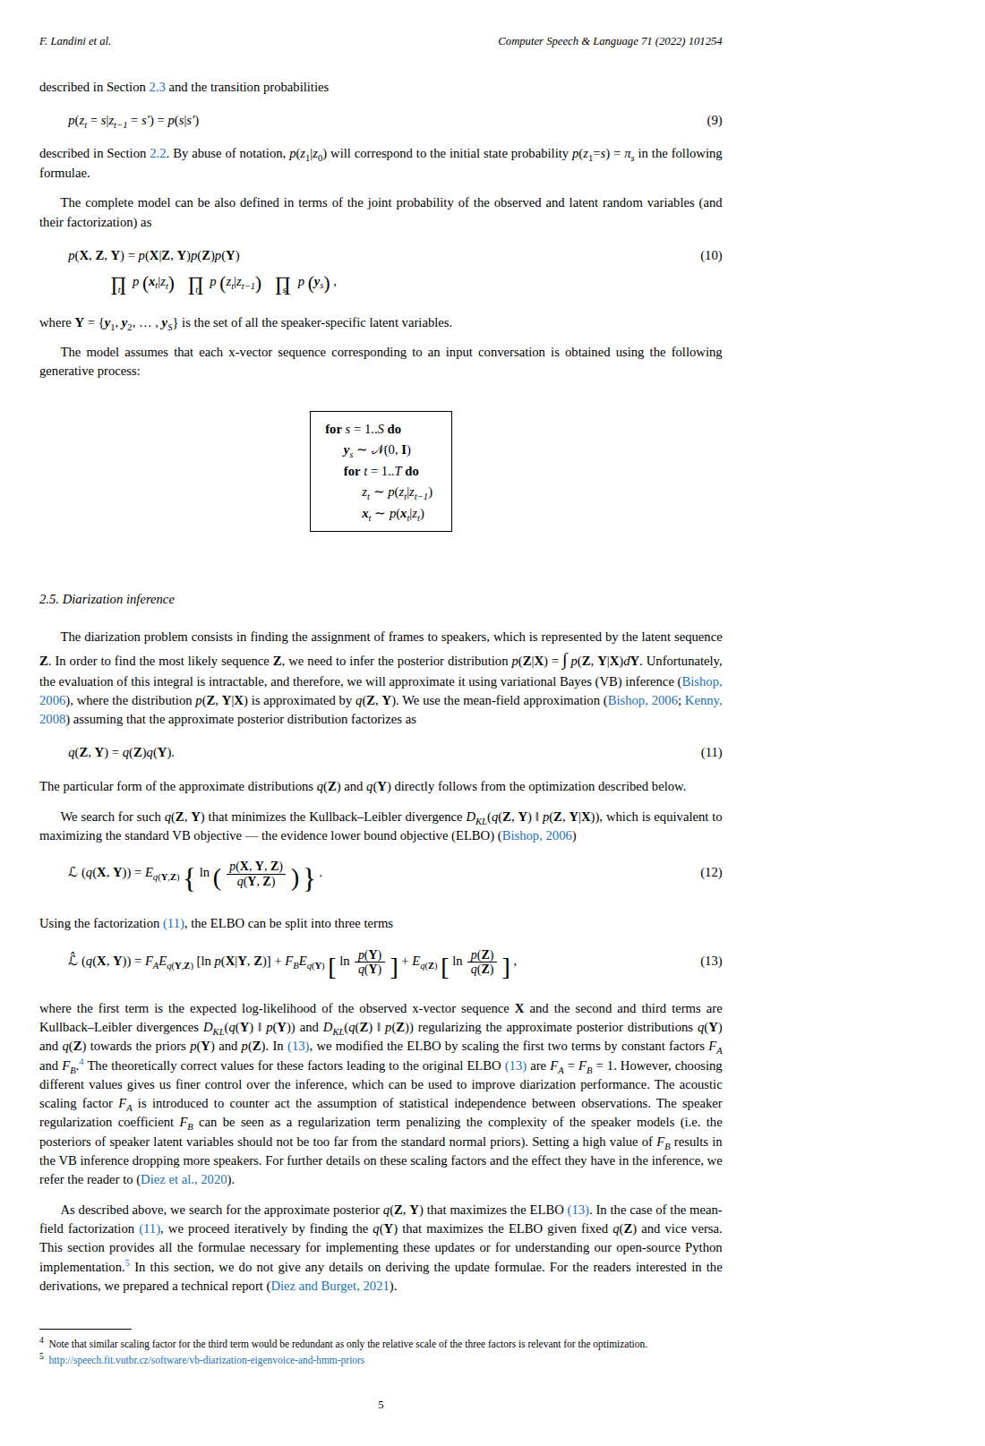F. Landini et al.
Computer Speech & Language 71 (2022) 101254
described in Section 2.3 and the transition probabilities
p(zt = s|zt−1 = s′) = p(s|s′)
(9)
described in Section 2.2. By abuse of notation, p(z1|z0) will correspond to the initial state probability p(z1=s) = πs in the following formulae.
The complete model can be also defined in terms of the joint probability of the observed and latent random variables (and their factorization) as
p(X, Z, Y) = p(X|Z, Y)p(Z)p(Y)
∏t p (xt|zt) ∏t p (zt|zt−1) ∏s p (ys) ,
(10)
where Y = {y1, y2, … , yS} is the set of all the speaker-specific latent variables.
The model assumes that each x-vector sequence corresponding to an input conversation is obtained using the following generative process:
for s = 1..S do
ys ∼ 𝒩(0, I)
for t = 1..T do
zt ∼ p(zt|zt−1)
xt ∼ p(xt|zt)
2.5. Diarization inference
The diarization problem consists in finding the assignment of frames to speakers, which is represented by the latent sequence Z. In order to find the most likely sequence Z, we need to infer the posterior distribution p(Z|X) = ∫ p(Z, Y|X)dY. Unfortunately, the evaluation of this integral is intractable, and therefore, we will approximate it using variational Bayes (VB) inference (Bishop, 2006), where the distribution p(Z, Y|X) is approximated by q(Z, Y). We use the mean-field approximation (Bishop, 2006; Kenny, 2008) assuming that the approximate posterior distribution factorizes as
q(Z, Y) = q(Z)q(Y).
(11)
The particular form of the approximate distributions q(Z) and q(Y) directly follows from the optimization described below.
We search for such q(Z, Y) that minimizes the Kullback–Leibler divergence DKL(q(Z, Y) ‖ p(Z, Y|X)), which is equivalent to maximizing the standard VB objective — the evidence lower bound objective (ELBO) (Bishop, 2006)
ℒ (q(X, Y)) = Eq(Y,Z) { ln ( p(X, Y, Z) q(Y, Z) ) } .
(12)
Using the factorization (11), the ELBO can be split into three terms
ℒ̂ (q(X, Y)) = FA Eq(Y,Z) [ln p(X|Y, Z)] + FB Eq(Y) [ ln p(Y) q(Y) ] + Eq(Z) [ ln p(Z) q(Z) ] ,
(13)
where the first term is the expected log-likelihood of the observed x-vector sequence X and the second and third terms are Kullback–Leibler divergences DKL(q(Y) ‖ p(Y)) and DKL(q(Z) ‖ p(Z)) regularizing the approximate posterior distributions q(Y) and q(Z) towards the priors p(Y) and p(Z). In (13), we modified the ELBO by scaling the first two terms by constant factors FA and FB.4 The theoretically correct values for these factors leading to the original ELBO (13) are FA = FB = 1. However, choosing different values gives us finer control over the inference, which can be used to improve diarization performance. The acoustic scaling factor FA is introduced to counter act the assumption of statistical independence between observations. The speaker regularization coefficient FB can be seen as a regularization term penalizing the complexity of the speaker models (i.e. the posteriors of speaker latent variables should not be too far from the standard normal priors). Setting a high value of FB results in the VB inference dropping more speakers. For further details on these scaling factors and the effect they have in the inference, we refer the reader to (Diez et al., 2020).
As described above, we search for the approximate posterior q(Z, Y) that maximizes the ELBO (13). In the case of the mean-field factorization (11), we proceed iteratively by finding the q(Y) that maximizes the ELBO given fixed q(Z) and vice versa. This section provides all the formulae necessary for implementing these updates or for understanding our open-source Python implementation.5 In this section, we do not give any details on deriving the update formulae. For the readers interested in the derivations, we prepared a technical report (Diez and Burget, 2021).
4 Note that similar scaling factor for the third term would be redundant as only the relative scale of the three factors is relevant for the optimization.
5 http://speech.fit.vutbr.cz/software/vb-diarization-eigenvoice-and-hmm-priors
5